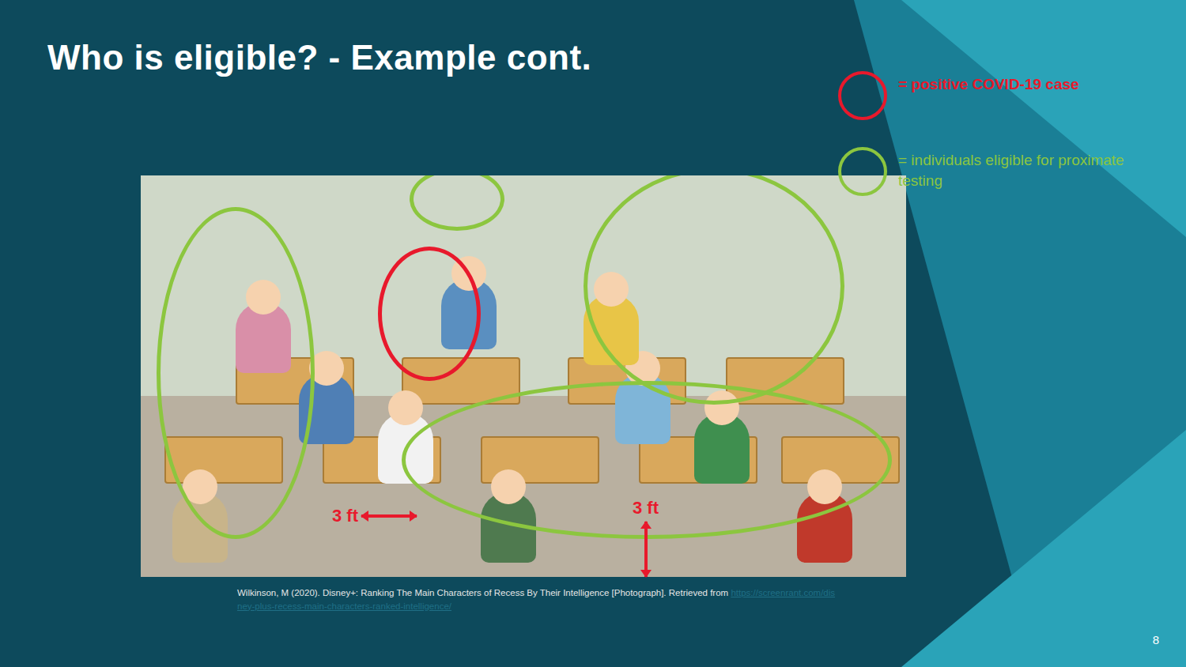Who is eligible? - Example cont.
= positive COVID-19 case
= individuals eligible for proximate testing
3 ft
3 ft
Wilkinson, M (2020). Disney+: Ranking The Main Characters of Recess By Their Intelligence [Photograph]. Retrieved from https://screenrant.com/disney-plus-recess-main-characters-ranked-intelligence/
8